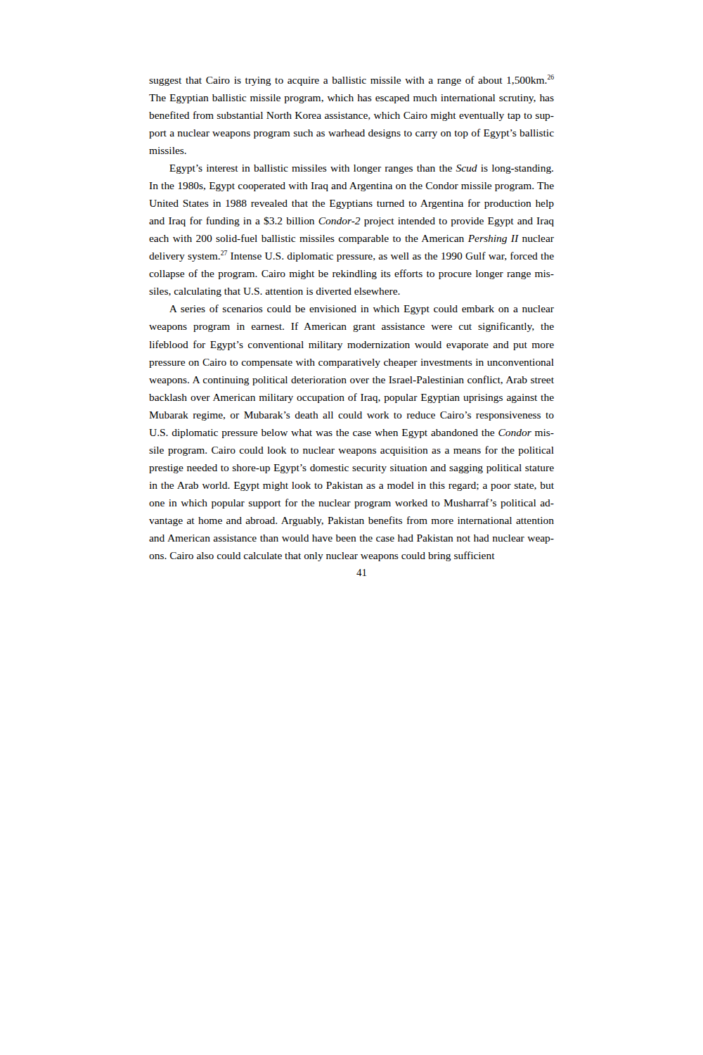suggest that Cairo is trying to acquire a ballistic missile with a range of about 1,500km.26 The Egyptian ballistic missile program, which has escaped much international scrutiny, has benefited from substantial North Korea assistance, which Cairo might eventually tap to support a nuclear weapons program such as warhead designs to carry on top of Egypt’s ballistic missiles.
Egypt’s interest in ballistic missiles with longer ranges than the Scud is long-standing. In the 1980s, Egypt cooperated with Iraq and Argentina on the Condor missile program. The United States in 1988 revealed that the Egyptians turned to Argentina for production help and Iraq for funding in a $3.2 billion Condor-2 project intended to provide Egypt and Iraq each with 200 solid-fuel ballistic missiles comparable to the American Pershing II nuclear delivery system.27 Intense U.S. diplomatic pressure, as well as the 1990 Gulf war, forced the collapse of the program. Cairo might be rekindling its efforts to procure longer range missiles, calculating that U.S. attention is diverted elsewhere.
A series of scenarios could be envisioned in which Egypt could embark on a nuclear weapons program in earnest. If American grant assistance were cut significantly, the lifeblood for Egypt’s conventional military modernization would evaporate and put more pressure on Cairo to compensate with comparatively cheaper investments in unconventional weapons. A continuing political deterioration over the Israel-Palestinian conflict, Arab street backlash over American military occupation of Iraq, popular Egyptian uprisings against the Mubarak regime, or Mubarak’s death all could work to reduce Cairo’s responsiveness to U.S. diplomatic pressure below what was the case when Egypt abandoned the Condor missile program. Cairo could look to nuclear weapons acquisition as a means for the political prestige needed to shore-up Egypt’s domestic security situation and sagging political stature in the Arab world. Egypt might look to Pakistan as a model in this regard; a poor state, but one in which popular support for the nuclear program worked to Musharraf’s political advantage at home and abroad. Arguably, Pakistan benefits from more international attention and American assistance than would have been the case had Pakistan not had nuclear weapons. Cairo also could calculate that only nuclear weapons could bring sufficient
41